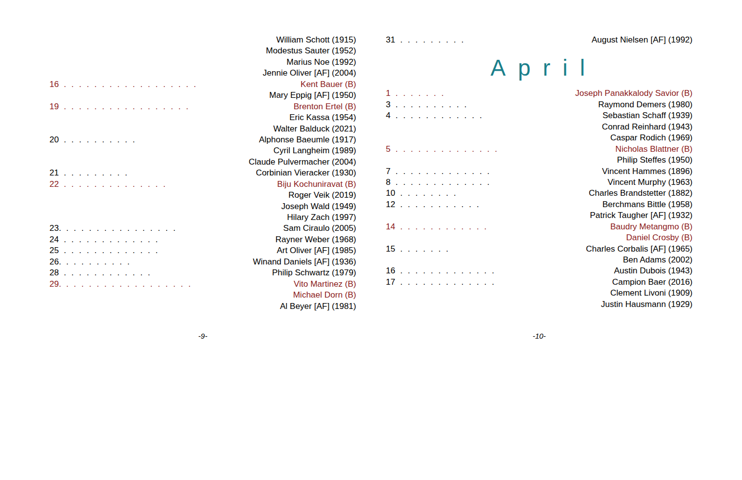William Schott (1915)
Modestus Sauter (1952)
Marius Noe (1992)
Jennie Oliver [AF] (2004)
16 . . . . . . . . . . . . . . . . . . Kent Bauer (B)
Mary Eppig [AF] (1950)
19 . . . . . . . . . . . . . . . . . Brenton Ertel (B)
Eric Kassa (1954)
Walter Balduck (2021)
20 . . . . . . . . . . Alphonse Baeumle (1917)
Cyril Langheim (1989)
Claude Pulvermacher (2004)
21 . . . . . . . . . Corbinian Vieracker (1930)
22 . . . . . . . . . . . . . . Biju Kochuniravat (B)
Roger Veik (2019)
Joseph Wald (1949)
Hilary Zach (1997)
23. . . . . . . . . . . . . . . . Sam Ciraulo (2005)
24 . . . . . . . . . . . . . Rayner Weber (1968)
25 . . . . . . . . . . . . . Art Oliver [AF] (1985)
26. . . . . . . . . . Winand Daniels [AF] (1936)
28 . . . . . . . . . . . . Philip Schwartz (1979)
29. . . . . . . . . . . . . . . . . . Vito Martinez (B)
Michael Dorn (B)
Al Beyer [AF] (1981)
-9-
31 . . . . . . . . . August Nielsen [AF] (1992)
A p r i l
1 . . . . . . . Joseph Panakkalody Savior (B)
3 . . . . . . . . . . Raymond Demers (1980)
4 . . . . . . . . . . . . Sebastian Schaff (1939)
Conrad Reinhard (1943)
Caspar Rodich (1969)
5 . . . . . . . . . . . . . . Nicholas Blattner (B)
Philip Steffes (1950)
7 . . . . . . . . . . . . . Vincent Hammes (1896)
8 . . . . . . . . . . . . . Vincent Murphy (1963)
10 . . . . . . . . Charles Brandstetter (1882)
12 . . . . . . . . . . . Berchmans Bittle (1958)
Patrick Taugher [AF] (1932)
14 . . . . . . . . . . . . Baudry Metangmo (B)
Daniel Crosby (B)
15 . . . . . . . Charles Corbalis [AF] (1965)
Ben Adams (2002)
16 . . . . . . . . . . . . . Austin Dubois (1943)
17 . . . . . . . . . . . . . Campion Baer (2016)
Clement Livoni (1909)
Justin Hausmann (1929)
-10-